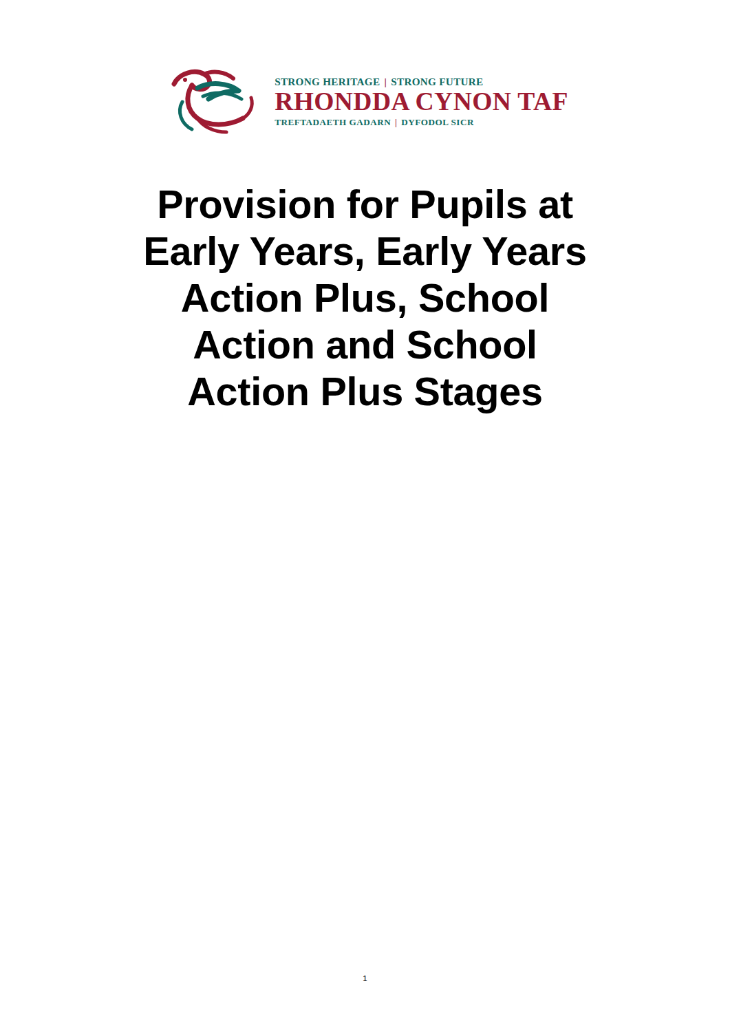STRONG HERITAGE | STRONG FUTURE
RHONDDA CYNON TAF
TREFTADAETH GADARN | DYFODOL SICR
Provision for Pupils at Early Years, Early Years Action Plus, School Action and School Action Plus Stages
1